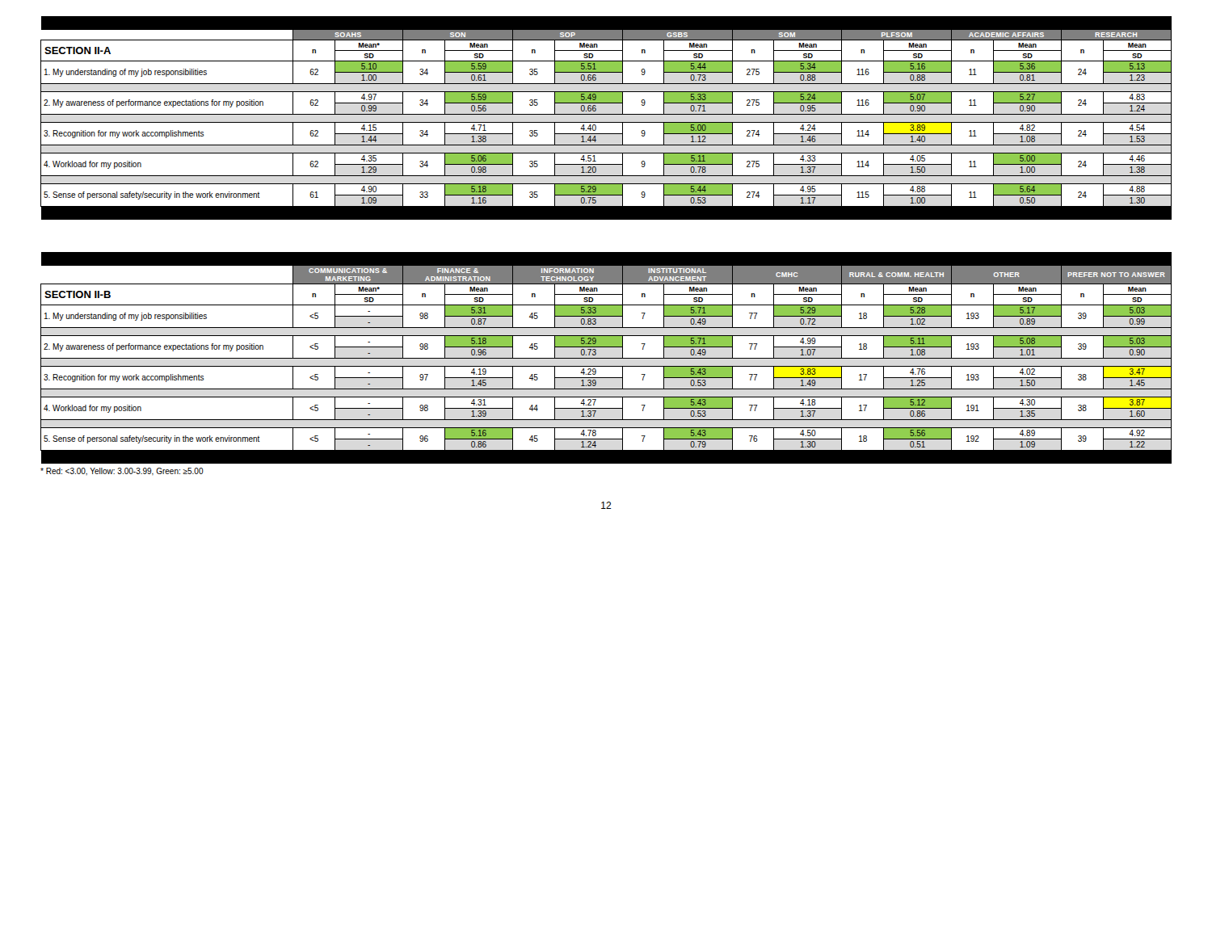| | SOAHS | SON | SOP | GSBS | SOM | PLFSOM | ACADEMIC AFFAIRS | RESEARCH |
| SECTION II-A | n | Mean* | n | Mean | n | Mean | n | Mean | n | Mean | n | Mean | n | Mean | n | Mean |
| SD | SD | SD | SD | SD | SD | SD | SD |
| 1. My understanding of my job responsibilities | 62 | 5.10 | 34 | 5.59 | 35 | 5.51 | 9 | 5.44 | 275 | 5.34 | 116 | 5.16 | 11 | 5.36 | 24 | 5.13 |
| 1.00 | 0.61 | 0.66 | 0.73 | 0.88 | 0.88 | 0.81 | 1.23 |
| 2. My awareness of performance expectations for my position | 62 | 4.97 | 34 | 5.59 | 35 | 5.49 | 9 | 5.33 | 275 | 5.24 | 116 | 5.07 | 11 | 5.27 | 24 | 4.83 |
| 0.99 | 0.56 | 0.66 | 0.71 | 0.95 | 0.90 | 0.90 | 1.24 |
| 3. Recognition for my work accomplishments | 62 | 4.15 | 34 | 4.71 | 35 | 4.40 | 9 | 5.00 | 274 | 4.24 | 114 | 3.89 | 11 | 4.82 | 24 | 4.54 |
| 1.44 | 1.38 | 1.44 | 1.12 | 1.46 | 1.40 | 1.08 | 1.53 |
| 4. Workload for my position | 62 | 4.35 | 34 | 5.06 | 35 | 4.51 | 9 | 5.11 | 275 | 4.33 | 114 | 4.05 | 11 | 5.00 | 24 | 4.46 |
| 1.29 | 0.98 | 1.20 | 0.78 | 1.37 | 1.50 | 1.00 | 1.38 |
| 5. Sense of personal safety/security in the work environment | 61 | 4.90 | 33 | 5.18 | 35 | 5.29 | 9 | 5.44 | 274 | 4.95 | 115 | 4.88 | 11 | 5.64 | 24 | 4.88 |
| 1.09 | 1.16 | 0.75 | 0.53 | 1.17 | 1.00 | 0.50 | 1.30 |
| | COMMUNICATIONS & MARKETING | FINANCE & ADMINISTRATION | INFORMATION TECHNOLOGY | INSTITUTIONAL ADVANCEMENT | CMHC | RURAL & COMM. HEALTH | OTHER | PREFER NOT TO ANSWER |
| SECTION II-B | n | Mean* | n | Mean | n | Mean | n | Mean | n | Mean | n | Mean | n | Mean | n | Mean |
| SD | SD | SD | SD | SD | SD | SD | SD |
| 1. My understanding of my job responsibilities | <5 | - | 98 | 5.31 | 45 | 5.33 | 7 | 5.71 | 77 | 5.29 | 18 | 5.28 | 193 | 5.17 | 39 | 5.03 |
| - | 0.87 | 0.83 | 0.49 | 0.72 | 1.02 | 0.89 | 0.99 |
| 2. My awareness of performance expectations for my position | <5 | - | 98 | 5.18 | 45 | 5.29 | 7 | 5.71 | 77 | 4.99 | 18 | 5.11 | 193 | 5.08 | 39 | 5.03 |
| - | 0.96 | 0.73 | 0.49 | 1.07 | 1.08 | 1.01 | 0.90 |
| 3. Recognition for my work accomplishments | <5 | - | 97 | 4.19 | 45 | 4.29 | 7 | 5.43 | 77 | 3.83 | 17 | 4.76 | 193 | 4.02 | 38 | 3.47 |
| - | 1.45 | 1.39 | 0.53 | 1.49 | 1.25 | 1.50 | 1.45 |
| 4. Workload for my position | <5 | - | 98 | 4.31 | 44 | 4.27 | 7 | 5.43 | 77 | 4.18 | 17 | 5.12 | 191 | 4.30 | 38 | 3.87 |
| - | 1.39 | 1.37 | 0.53 | 1.37 | 0.86 | 1.35 | 1.60 |
| 5. Sense of personal safety/security in the work environment | <5 | - | 96 | 5.16 | 45 | 4.78 | 7 | 5.43 | 76 | 4.50 | 18 | 5.56 | 192 | 4.89 | 39 | 4.92 |
| - | 0.86 | 1.24 | 0.79 | 1.30 | 0.51 | 1.09 | 1.22 |
* Red: <3.00, Yellow: 3.00-3.99, Green: ≥5.00
12